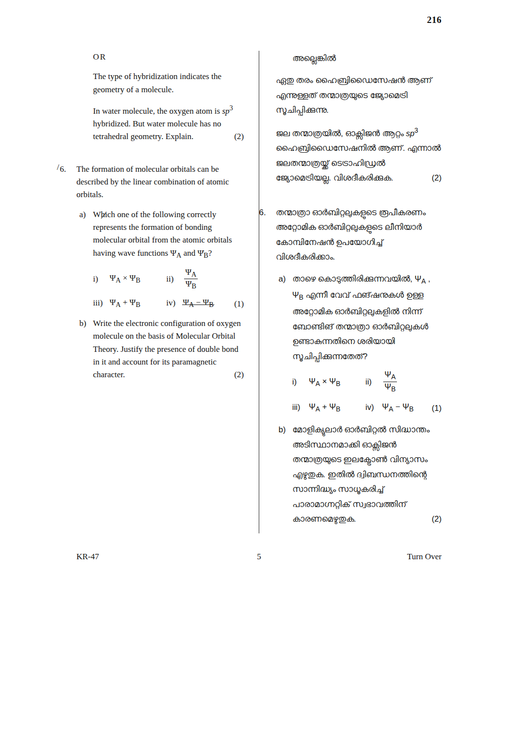216
OR
The type of hybridization indicates the geometry of a molecule.
In water molecule, the oxygen atom is sp3 hybridized. But water molecule has no tetrahedral geometry. Explain. (2)
6. /
The formation of molecular orbitals can be described by the linear combination of atomic orbitals.
a) /
Which one of the following correctly represents the formation of bonding molecular orbital from the atomic orbitals having wave functions ΨA and Ψ̇B?
i) ΨA × ΨB
ii) ΨA ΨB
iii) ΨA + ΨB
iv) ΨA − ΨB
(1)
b)
Write the electronic configuration of oxygen molecule on the basis of Molecular Orbital Theory. Justify the presence of double bond in it and account for its paramagnetic character. (2)
അല്ലെങ്കിൽ
ഏതു തരം ഹൈബ്രിഡൈസേഷൻ ആണ് എന്നുള്ളത് തന്മാത്രയുടെ ജ്യോമെട്രി സൂചിപ്പിക്കുന്നു.
ജല തന്മാത്രയിൽ, ഓക്സിജൻ ആറ്റം sp3 ഹൈബ്രിഡൈസേഷനിൽ ആണ്. എന്നാൽ ജലതന്മാത്രയ്ക്ക് ടെട്രാഹിഡ്രൽ ജ്യോമെട്രിയല്ല. വിശദീകരിക്കുക. (2)
6.
തന്മാത്രാ ഓർബിറ്റലുകളുടെ രൂപീകരണം അറ്റോമിക ഓർബിറ്റലുകളുടെ ലീനിയാർ കോമ്പിനേഷൻ ഉപയോഗിച്ച് വിശദീകരിക്കാം.
a)
താഴെ കൊടുത്തിരിക്കുന്നവയിൽ, ΨA , ΨB എന്നീ വേവ് ഫങ്ഷനുകൾ ഉള്ള അറ്റോമിക ഓർബിറ്റലുകളിൽ നിന്ന് ബോണ്ടിങ് തന്മാത്രാ ഓർബിറ്റലുകൾ ഉണ്ടാകുന്നതിനെ ശരിയായി സൂചിപ്പിക്കുന്നതേത്?
i) ΨA × ΨB
ii) ΨA ΨB
iii) ΨA + ΨB
iv) ΨA − ΨB
(1)
b)
മോളിക്യുലാർ ഓർബിറ്റൽ സിദ്ധാന്തം അടിസ്ഥാനമാക്കി ഓക്സിജൻ തന്മാത്രയുടെ ഇലക്ട്രോൺ വിന്യാസം എഴുതുക. ഇതിൽ ദ്വിബന്ധനത്തിന്റെ സാന്നിദ്ധ്യം സാധൂകരിച്ച് പാരാമാഗ്നറ്റിക് സ്വഭാവത്തിന് കാരണമെഴുതുക. (2)
KR-47
5
Turn Over